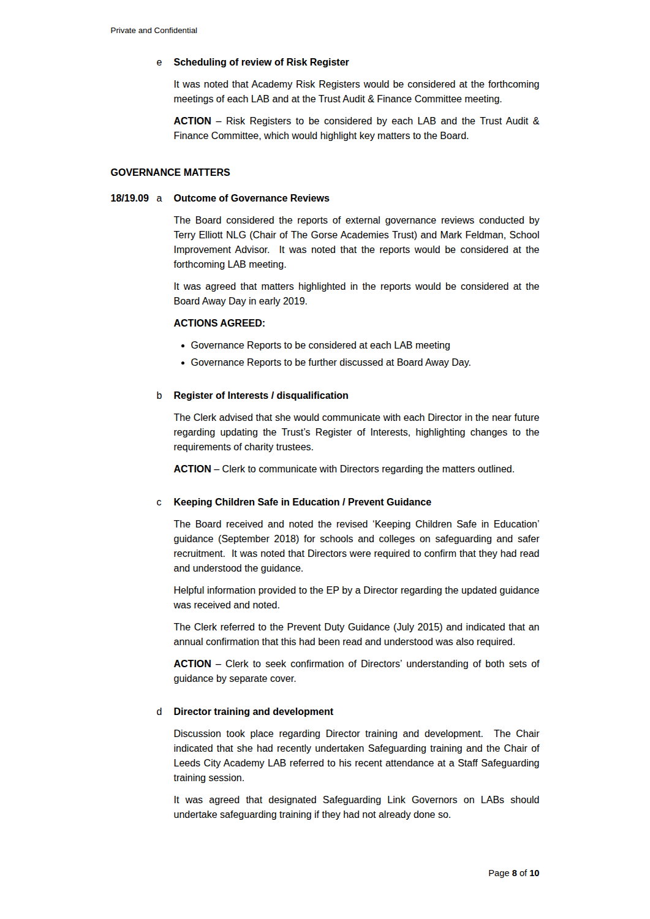Private and Confidential
e
Scheduling of review of Risk Register
It was noted that Academy Risk Registers would be considered at the forthcoming meetings of each LAB and at the Trust Audit & Finance Committee meeting.
ACTION – Risk Registers to be considered by each LAB and the Trust Audit & Finance Committee, which would highlight key matters to the Board.
GOVERNANCE MATTERS
18/19.09
a
Outcome of Governance Reviews
The Board considered the reports of external governance reviews conducted by Terry Elliott NLG (Chair of The Gorse Academies Trust) and Mark Feldman, School Improvement Advisor. It was noted that the reports would be considered at the forthcoming LAB meeting.
It was agreed that matters highlighted in the reports would be considered at the Board Away Day in early 2019.
ACTIONS AGREED:
Governance Reports to be considered at each LAB meeting
Governance Reports to be further discussed at Board Away Day.
b
Register of Interests / disqualification
The Clerk advised that she would communicate with each Director in the near future regarding updating the Trust’s Register of Interests, highlighting changes to the requirements of charity trustees.
ACTION – Clerk to communicate with Directors regarding the matters outlined.
c
Keeping Children Safe in Education / Prevent Guidance
The Board received and noted the revised ‘Keeping Children Safe in Education’ guidance (September 2018) for schools and colleges on safeguarding and safer recruitment. It was noted that Directors were required to confirm that they had read and understood the guidance.
Helpful information provided to the EP by a Director regarding the updated guidance was received and noted.
The Clerk referred to the Prevent Duty Guidance (July 2015) and indicated that an annual confirmation that this had been read and understood was also required.
ACTION – Clerk to seek confirmation of Directors’ understanding of both sets of guidance by separate cover.
d
Director training and development
Discussion took place regarding Director training and development. The Chair indicated that she had recently undertaken Safeguarding training and the Chair of Leeds City Academy LAB referred to his recent attendance at a Staff Safeguarding training session.
It was agreed that designated Safeguarding Link Governors on LABs should undertake safeguarding training if they had not already done so.
Page 8 of 10